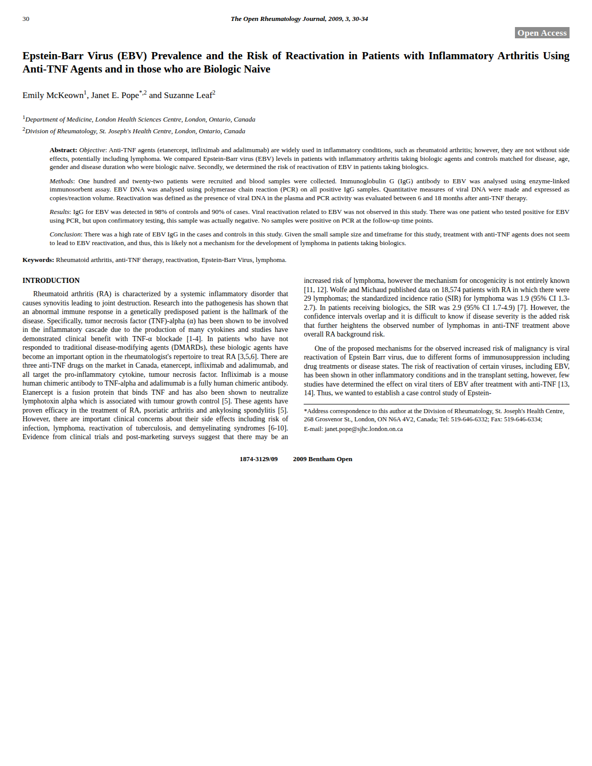30 The Open Rheumatology Journal, 2009, 3, 30-34
Open Access
Epstein-Barr Virus (EBV) Prevalence and the Risk of Reactivation in Patients with Inflammatory Arthritis Using Anti-TNF Agents and in those who are Biologic Naive
Emily McKeown1, Janet E. Pope*,2 and Suzanne Leaf2
1Department of Medicine, London Health Sciences Centre, London, Ontario, Canada
2Division of Rheumatology, St. Joseph's Health Centre, London, Ontario, Canada
Abstract: Objective: Anti-TNF agents (etanercept, infliximab and adalimumab) are widely used in inflammatory conditions, such as rheumatoid arthritis; however, they are not without side effects, potentially including lymphoma. We compared Epstein-Barr virus (EBV) levels in patients with inflammatory arthritis taking biologic agents and controls matched for disease, age, gender and disease duration who were biologic naïve. Secondly, we determined the risk of reactivation of EBV in patients taking biologics.
Methods: One hundred and twenty-two patients were recruited and blood samples were collected. Immunoglobulin G (IgG) antibody to EBV was analysed using enzyme-linked immunosorbent assay. EBV DNA was analysed using polymerase chain reaction (PCR) on all positive IgG samples. Quantitative measures of viral DNA were made and expressed as copies/reaction volume. Reactivation was defined as the presence of viral DNA in the plasma and PCR activity was evaluated between 6 and 18 months after anti-TNF therapy.
Results: IgG for EBV was detected in 98% of controls and 90% of cases. Viral reactivation related to EBV was not observed in this study. There was one patient who tested positive for EBV using PCR, but upon confirmatory testing, this sample was actually negative. No samples were positive on PCR at the follow-up time points.
Conclusion: There was a high rate of EBV IgG in the cases and controls in this study. Given the small sample size and timeframe for this study, treatment with anti-TNF agents does not seem to lead to EBV reactivation, and thus, this is likely not a mechanism for the development of lymphoma in patients taking biologics.
Keywords: Rheumatoid arthritis, anti-TNF therapy, reactivation, Epstein-Barr Virus, lymphoma.
Introduction
Rheumatoid arthritis (RA) is characterized by a systemic inflammatory disorder that causes synovitis leading to joint destruction. Research into the pathogenesis has shown that an abnormal immune response in a genetically predisposed patient is the hallmark of the disease. Specifically, tumor necrosis factor (TNF)-alpha (α) has been shown to be involved in the inflammatory cascade due to the production of many cytokines and studies have demonstrated clinical benefit with TNF-α blockade [1-4]. In patients who have not responded to traditional disease-modifying agents (DMARDs), these biologic agents have become an important option in the rheumatologist's repertoire to treat RA [3,5,6]. There are three anti-TNF drugs on the market in Canada, etanercept, infliximab and adalimumab, and all target the pro-inflammatory cytokine, tumour necrosis factor. Infliximab is a mouse human chimeric antibody to TNF-alpha and adalimumab is a fully human chimeric antibody. Etanercept is a fusion protein that binds TNF and has also been shown to neutralize lymphotoxin alpha which is associated with tumour growth control [5]. These agents have proven efficacy in the treatment of RA, psoriatic arthritis and ankylosing spondylitis [5]. However, there are important clinical concerns about their side effects including risk of infection, lymphoma, reactivation of tuberculosis, and demyelinating syndromes [6-10]. Evidence from clinical trials and post-marketing surveys suggest that there may be an increased risk of lymphoma, however the mechanism for oncogenicity is not entirely known [11, 12]. Wolfe and Michaud published data on 18,574 patients with RA in which there were 29 lymphomas; the standardized incidence ratio (SIR) for lymphoma was 1.9 (95% CI 1.3-2.7). In patients receiving biologics, the SIR was 2.9 (95% CI 1.7-4.9) [7]. However, the confidence intervals overlap and it is difficult to know if disease severity is the added risk that further heightens the observed number of lymphomas in anti-TNF treatment above overall RA background risk.
One of the proposed mechanisms for the observed increased risk of malignancy is viral reactivation of Epstein Barr virus, due to different forms of immunosuppression including drug treatments or disease states. The risk of reactivation of certain viruses, including EBV, has been shown in other inflammatory conditions and in the transplant setting, however, few studies have determined the effect on viral titers of EBV after treatment with anti-TNF [13, 14]. Thus, we wanted to establish a case control study of Epstein-
*Address correspondence to this author at the Division of Rheumatology, St. Joseph's Health Centre, 268 Grosvenor St., London, ON N6A 4V2, Canada; Tel: 519-646-6332; Fax: 519-646-6334;
E-mail: janet.pope@sjhc.london.on.ca
1874-3129/09 2009 Bentham Open